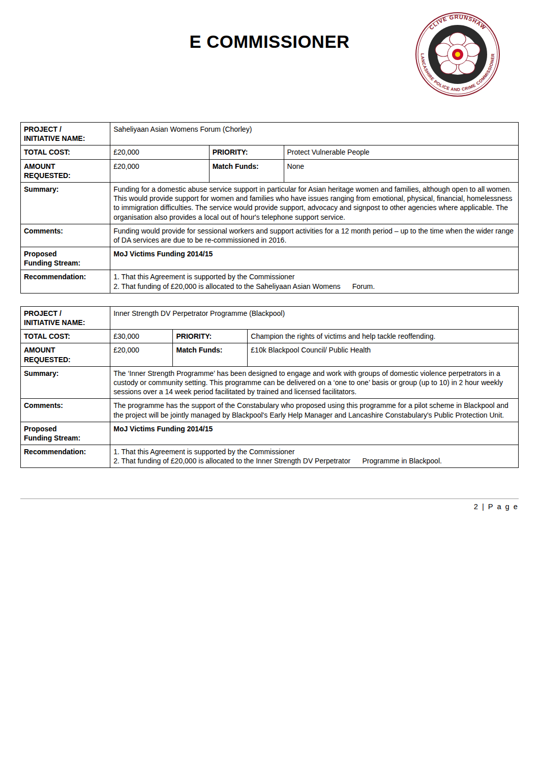E COMMISSIONER
CLIVE GRUNSHAW LANCASHIRE POLICE AND CRIME COMMISSIONER
| PROJECT / INITIATIVE NAME: | Saheliyaan Asian Womens Forum (Chorley) |
| TOTAL COST: | £20,000 | PRIORITY: | Protect Vulnerable People |
| AMOUNT REQUESTED: | £20,000 | Match Funds: | None |
| Summary: | Funding for a domestic abuse service support in particular for Asian heritage women and families, although open to all women. This would provide support for women and families who have issues ranging from emotional, physical, financial, homelessness to immigration difficulties. The service would provide support, advocacy and signpost to other agencies where applicable. The organisation also provides a local out of hour's telephone support service. |
| Comments: | Funding would provide for sessional workers and support activities for a 12 month period – up to the time when the wider range of DA services are due to be re-commissioned in 2016. |
| Proposed Funding Stream: | MoJ Victims Funding 2014/15 |
| Recommendation: | 1. That this Agreement is supported by the Commissioner 2. That funding of £20,000 is allocated to the Saheliyaan Asian Womens Forum. |
| PROJECT / INITIATIVE NAME: | Inner Strength DV Perpetrator Programme (Blackpool) |
| TOTAL COST: | £30,000 | PRIORITY: | Champion the rights of victims and help tackle reoffending. |
| AMOUNT REQUESTED: | £20,000 | Match Funds: | £10k Blackpool Council/ Public Health |
| Summary: | The ‘Inner Strength Programme’ has been designed to engage and work with groups of domestic violence perpetrators in a custody or community setting. This programme can be delivered on a ‘one to one’ basis or group (up to 10) in 2 hour weekly sessions over a 14 week period facilitated by trained and licensed facilitators. |
| Comments: | The programme has the support of the Constabulary who proposed using this programme for a pilot scheme in Blackpool and the project will be jointly managed by Blackpool's Early Help Manager and Lancashire Constabulary's Public Protection Unit. |
| Proposed Funding Stream: | MoJ Victims Funding 2014/15 |
| Recommendation: | 1. That this Agreement is supported by the Commissioner 2. That funding of £20,000 is allocated to the Inner Strength DV Perpetrator Programme in Blackpool. |
2 | P a g e